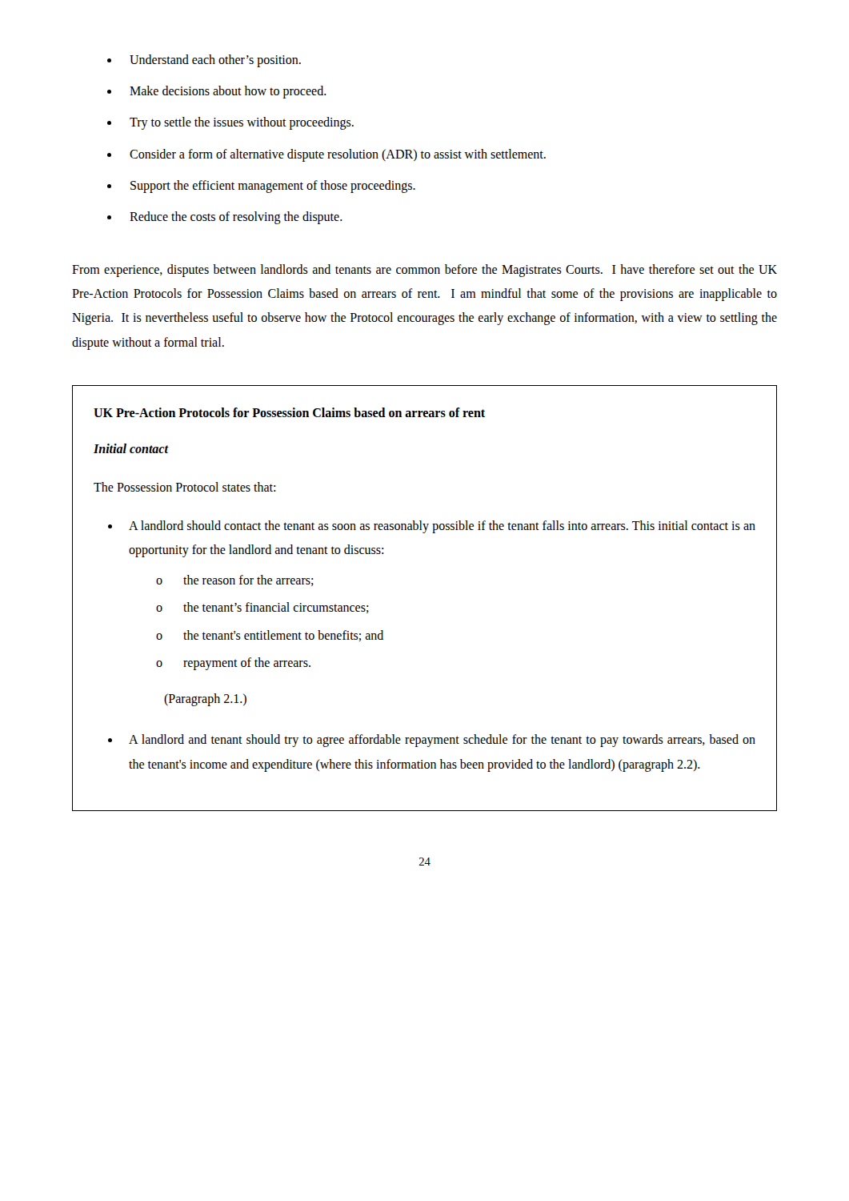Understand each other’s position.
Make decisions about how to proceed.
Try to settle the issues without proceedings.
Consider a form of alternative dispute resolution (ADR) to assist with settlement.
Support the efficient management of those proceedings.
Reduce the costs of resolving the dispute.
From experience, disputes between landlords and tenants are common before the Magistrates Courts. I have therefore set out the UK Pre-Action Protocols for Possession Claims based on arrears of rent. I am mindful that some of the provisions are inapplicable to Nigeria. It is nevertheless useful to observe how the Protocol encourages the early exchange of information, with a view to settling the dispute without a formal trial.
UK Pre-Action Protocols for Possession Claims based on arrears of rent
Initial contact
The Possession Protocol states that:
A landlord should contact the tenant as soon as reasonably possible if the tenant falls into arrears. This initial contact is an opportunity for the landlord and tenant to discuss:
the reason for the arrears;
the tenant’s financial circumstances;
the tenant's entitlement to benefits; and
repayment of the arrears.
(Paragraph 2.1.)
A landlord and tenant should try to agree affordable repayment schedule for the tenant to pay towards arrears, based on the tenant's income and expenditure (where this information has been provided to the landlord) (paragraph 2.2).
24